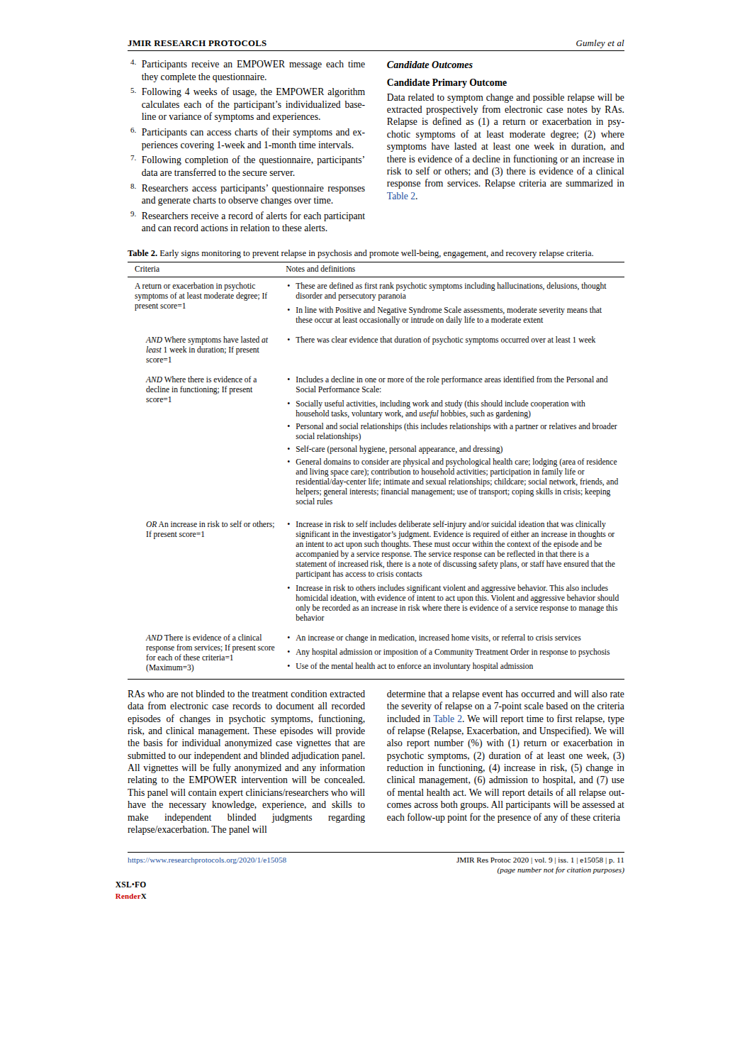JMIR RESEARCH PROTOCOLS
Gumley et al
Participants receive an EMPOWER message each time they complete the questionnaire.
Following 4 weeks of usage, the EMPOWER algorithm calculates each of the participant’s individualized baseline or variance of symptoms and experiences.
Participants can access charts of their symptoms and experiences covering 1-week and 1-month time intervals.
Following completion of the questionnaire, participants’ data are transferred to the secure server.
Researchers access participants’ questionnaire responses and generate charts to observe changes over time.
Researchers receive a record of alerts for each participant and can record actions in relation to these alerts.
Candidate Outcomes
Candidate Primary Outcome
Data related to symptom change and possible relapse will be extracted prospectively from electronic case notes by RAs. Relapse is defined as (1) a return or exacerbation in psychotic symptoms of at least moderate degree; (2) where symptoms have lasted at least one week in duration, and there is evidence of a decline in functioning or an increase in risk to self or others; and (3) there is evidence of a clinical response from services. Relapse criteria are summarized in Table 2.
Table 2. Early signs monitoring to prevent relapse in psychosis and promote well-being, engagement, and recovery relapse criteria.
| Criteria | Notes and definitions |
| --- | --- |
| A return or exacerbation in psychotic symptoms of at least moderate degree; If present score=1 | These are defined as first rank psychotic symptoms including hallucinations, delusions, thought disorder and persecutory paranoia In line with Positive and Negative Syndrome Scale assessments, moderate severity means that these occur at least occasionally or intrude on daily life to a moderate extent |
| AND Where symptoms have lasted at least 1 week in duration; If present score=1 | There was clear evidence that duration of psychotic symptoms occurred over at least 1 week |
| AND Where there is evidence of a decline in functioning; If present score=1 | Includes a decline in one or more of the role performance areas identified from the Personal and Social Performance Scale: Socially useful activities, including work and study (this should include cooperation with household tasks, voluntary work, and useful hobbies, such as gardening) Personal and social relationships (this includes relationships with a partner or relatives and broader social relationships) Self-care (personal hygiene, personal appearance, and dressing) General domains to consider are physical and psychological health care; lodging (area of residence and living space care); contribution to household activities; participation in family life or residential/day-center life; intimate and sexual relationships; childcare; social network, friends, and helpers; general interests; financial management; use of transport; coping skills in crisis; keeping social rules |
| OR An increase in risk to self or others; If present score=1 | Increase in risk to self includes deliberate self-injury and/or suicidal ideation that was clinically significant in the investigator’s judgment. Evidence is required of either an increase in thoughts or an intent to act upon such thoughts. These must occur within the context of the episode and be accompanied by a service response. The service response can be reflected in that there is a statement of increased risk, there is a note of discussing safety plans, or staff have ensured that the participant has access to crisis contacts Increase in risk to others includes significant violent and aggressive behavior. This also includes homicidal ideation, with evidence of intent to act upon this. Violent and aggressive behavior should only be recorded as an increase in risk where there is evidence of a service response to manage this behavior |
| AND There is evidence of a clinical response from services; If present score for each of these criteria=1 (Maximum=3) | An increase or change in medication, increased home visits, or referral to crisis services Any hospital admission or imposition of a Community Treatment Order in response to psychosis Use of the mental health act to enforce an involuntary hospital admission |
RAs who are not blinded to the treatment condition extracted data from electronic case records to document all recorded episodes of changes in psychotic symptoms, functioning, risk, and clinical management. These episodes will provide the basis for individual anonymized case vignettes that are submitted to our independent and blinded adjudication panel. All vignettes will be fully anonymized and any information relating to the EMPOWER intervention will be concealed. This panel will contain expert clinicians/researchers who will have the necessary knowledge, experience, and skills to make independent blinded judgments regarding relapse/exacerbation. The panel will
determine that a relapse event has occurred and will also rate the severity of relapse on a 7-point scale based on the criteria included in Table 2. We will report time to first relapse, type of relapse (Relapse, Exacerbation, and Unspecified). We will also report number (%) with (1) return or exacerbation in psychotic symptoms, (2) duration of at least one week, (3) reduction in functioning, (4) increase in risk, (5) change in clinical management, (6) admission to hospital, and (7) use of mental health act. We will report details of all relapse outcomes across both groups. All participants will be assessed at each follow-up point for the presence of any of these criteria
https://www.researchprotocols.org/2020/1/e15058
JMIR Res Protoc 2020 | vol. 9 | iss. 1 | e15058 | p. 11
(page number not for citation purposes)
XSL•FO
Render X